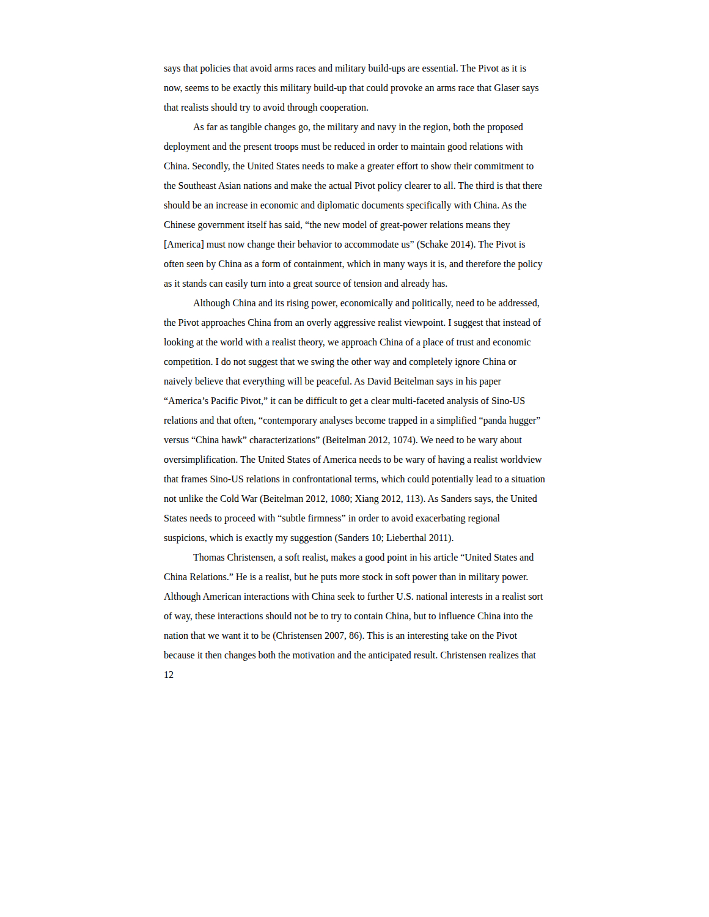says that policies that avoid arms races and military build-ups are essential. The Pivot as it is now, seems to be exactly this military build-up that could provoke an arms race that Glaser says that realists should try to avoid through cooperation.
As far as tangible changes go, the military and navy in the region, both the proposed deployment and the present troops must be reduced in order to maintain good relations with China. Secondly, the United States needs to make a greater effort to show their commitment to the Southeast Asian nations and make the actual Pivot policy clearer to all. The third is that there should be an increase in economic and diplomatic documents specifically with China. As the Chinese government itself has said, “the new model of great-power relations means they [America] must now change their behavior to accommodate us” (Schake 2014). The Pivot is often seen by China as a form of containment, which in many ways it is, and therefore the policy as it stands can easily turn into a great source of tension and already has.
Although China and its rising power, economically and politically, need to be addressed, the Pivot approaches China from an overly aggressive realist viewpoint. I suggest that instead of looking at the world with a realist theory, we approach China of a place of trust and economic competition. I do not suggest that we swing the other way and completely ignore China or naively believe that everything will be peaceful. As David Beitelman says in his paper “America’s Pacific Pivot,” it can be difficult to get a clear multi-faceted analysis of Sino-US relations and that often, “contemporary analyses become trapped in a simplified “panda hugger” versus “China hawk” characterizations” (Beitelman 2012, 1074). We need to be wary about oversimplification. The United States of America needs to be wary of having a realist worldview that frames Sino-US relations in confrontational terms, which could potentially lead to a situation not unlike the Cold War (Beitelman 2012, 1080; Xiang 2012, 113). As Sanders says, the United States needs to proceed with “subtle firmness” in order to avoid exacerbating regional suspicions, which is exactly my suggestion (Sanders 10; Lieberthal 2011).
Thomas Christensen, a soft realist, makes a good point in his article “United States and China Relations.” He is a realist, but he puts more stock in soft power than in military power. Although American interactions with China seek to further U.S. national interests in a realist sort of way, these interactions should not be to try to contain China, but to influence China into the nation that we want it to be (Christensen 2007, 86). This is an interesting take on the Pivot because it then changes both the motivation and the anticipated result. Christensen realizes that
12